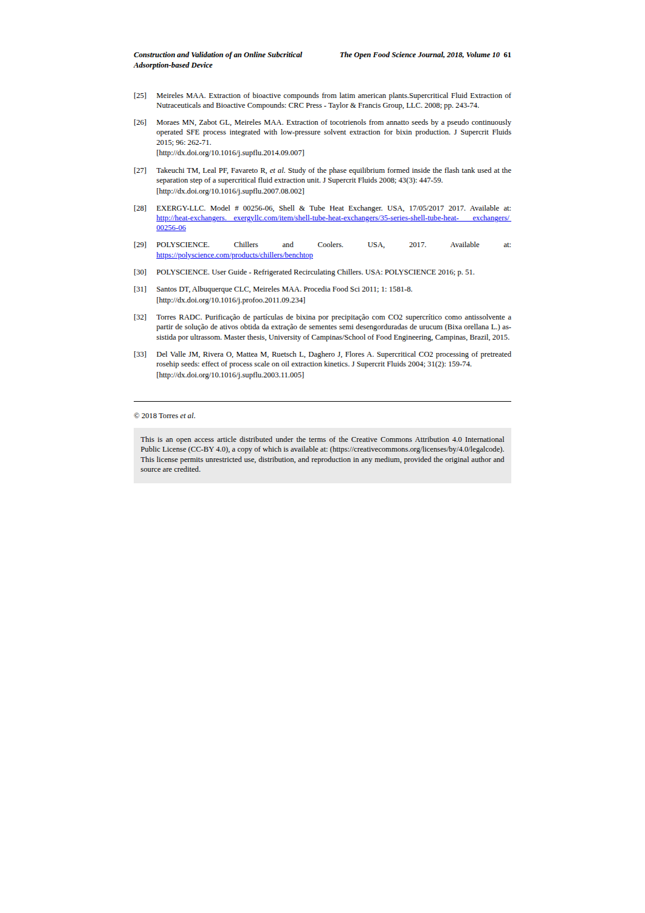Construction and Validation of an Online Subcritical Adsorption-based Device
The Open Food Science Journal, 2018, Volume 10 61
[25] Meireles MAA. Extraction of bioactive compounds from latim american plants.Supercritical Fluid Extraction of Nutraceuticals and Bioactive Compounds: CRC Press - Taylor & Francis Group, LLC. 2008; pp. 243-74.
[26] Moraes MN, Zabot GL, Meireles MAA. Extraction of tocotrienols from annatto seeds by a pseudo continuously operated SFE process integrated with low-pressure solvent extraction for bixin production. J Supercrit Fluids 2015; 96: 262-71. [http://dx.doi.org/10.1016/j.supflu.2014.09.007]
[27] Takeuchi TM, Leal PF, Favareto R, et al. Study of the phase equilibrium formed inside the flash tank used at the separation step of a supercritical fluid extraction unit. J Supercrit Fluids 2008; 43(3): 447-59. [http://dx.doi.org/10.1016/j.supflu.2007.08.002]
[28] EXERGY-LLC. Model # 00256-06, Shell & Tube Heat Exchanger. USA, 17/05/2017 2017. Available at: http://heat-exchangers. exergyllc.com/item/shell-tube-heat-exchangers/35-series-shell-tube-heat- exchangers/ 00256-06
[29] POLYSCIENCE. Chillers and Coolers. USA, 2017. Available at: https://polyscience.com/products/chillers/benchtop
[30] POLYSCIENCE. User Guide - Refrigerated Recirculating Chillers. USA: POLYSCIENCE 2016; p. 51.
[31] Santos DT, Albuquerque CLC, Meireles MAA. Procedia Food Sci 2011; 1: 1581-8. [http://dx.doi.org/10.1016/j.profoo.2011.09.234]
[32] Torres RADC. Purificação de partículas de bixina por precipitação com CO2 supercrítico como antissolvente a partir de solução de ativos obtida da extração de sementes semi desengorduradas de urucum (Bixa orellana L.) assistida por ultrassom. Master thesis, University of Campinas/School of Food Engineering, Campinas, Brazil, 2015.
[33] Del Valle JM, Rivera O, Mattea M, Ruetsch L, Daghero J, Flores A. Supercritical CO2 processing of pretreated rosehip seeds: effect of process scale on oil extraction kinetics. J Supercrit Fluids 2004; 31(2): 159-74. [http://dx.doi.org/10.1016/j.supflu.2003.11.005]
© 2018 Torres et al.
This is an open access article distributed under the terms of the Creative Commons Attribution 4.0 International Public License (CC-BY 4.0), a copy of which is available at: (https://creativecommons.org/licenses/by/4.0/legalcode). This license permits unrestricted use, distribution, and reproduction in any medium, provided the original author and source are credited.